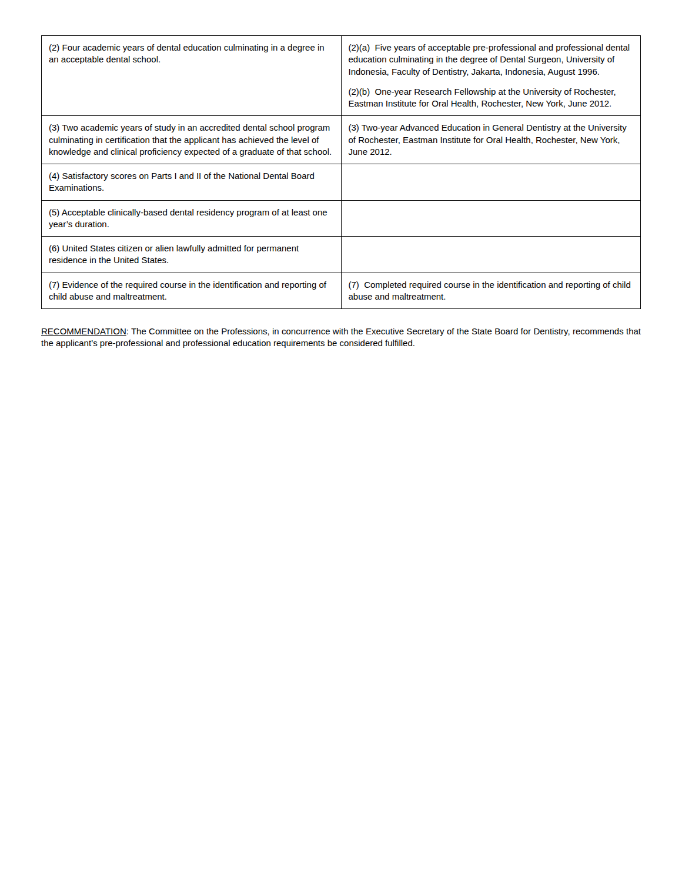| (2) Four academic years of dental education culminating in a degree in an acceptable dental school. | (2)(a) Five years of acceptable pre-professional and professional dental education culminating in the degree of Dental Surgeon, University of Indonesia, Faculty of Dentistry, Jakarta, Indonesia, August 1996. (2)(b) One-year Research Fellowship at the University of Rochester, Eastman Institute for Oral Health, Rochester, New York, June 2012. |
| (3) Two academic years of study in an accredited dental school program culminating in certification that the applicant has achieved the level of knowledge and clinical proficiency expected of a graduate of that school. | (3) Two-year Advanced Education in General Dentistry at the University of Rochester, Eastman Institute for Oral Health, Rochester, New York, June 2012. |
| (4) Satisfactory scores on Parts I and II of the National Dental Board Examinations. | |
| (5) Acceptable clinically-based dental residency program of at least one year’s duration. | |
| (6) United States citizen or alien lawfully admitted for permanent residence in the United States. | |
| (7) Evidence of the required course in the identification and reporting of child abuse and maltreatment. | (7) Completed required course in the identification and reporting of child abuse and maltreatment. |
RECOMMENDATION: The Committee on the Professions, in concurrence with the Executive Secretary of the State Board for Dentistry, recommends that the applicant’s pre-professional and professional education requirements be considered fulfilled.